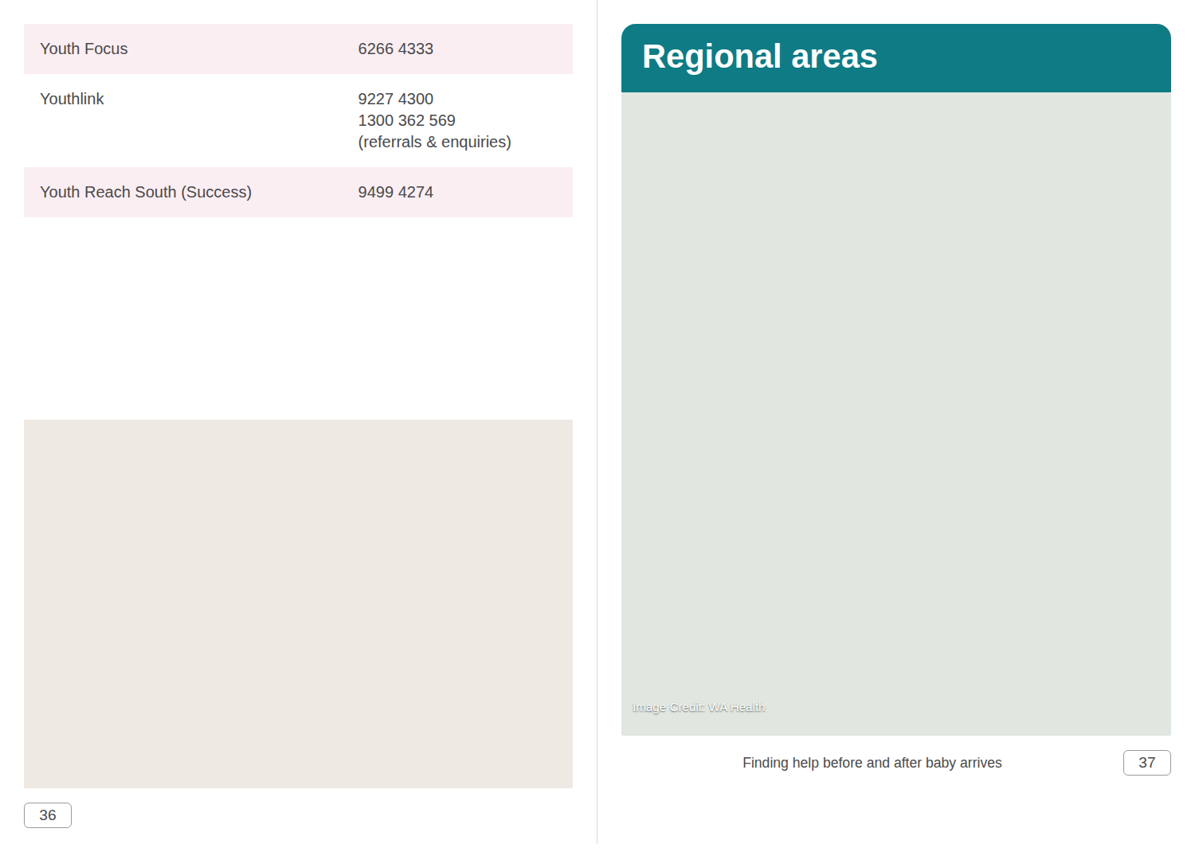| Youth Focus | 6266 4333 |
| Youthlink | 9227 4300 1300 362 569 (referrals & enquiries) |
| Youth Reach South (Success) | 9499 4274 |
36
Regional areas
Image Credit: WA Health
Finding help before and after baby arrives 37